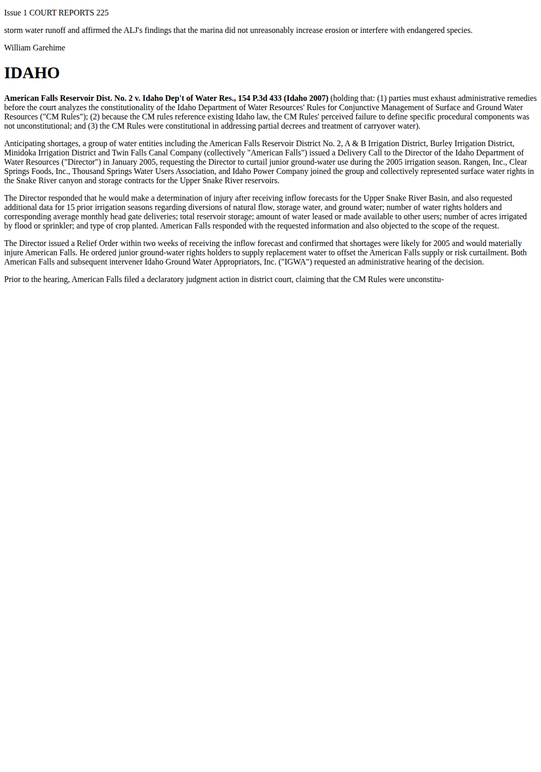Issue 1 COURT REPORTS 225
storm water runoff and affirmed the ALJ's findings that the marina did not unreasonably increase erosion or interfere with endangered species.
William Garehime
IDAHO
American Falls Reservoir Dist. No. 2 v. Idaho Dep't of Water Res., 154 P.3d 433 (Idaho 2007) (holding that: (1) parties must exhaust administrative remedies before the court analyzes the constitutionality of the Idaho Department of Water Resources' Rules for Conjunctive Management of Surface and Ground Water Resources ("CM Rules"); (2) because the CM rules reference existing Idaho law, the CM Rules' perceived failure to define specific procedural components was not unconstitutional; and (3) the CM Rules were constitutional in addressing partial decrees and treatment of carryover water).
Anticipating shortages, a group of water entities including the American Falls Reservoir District No. 2, A & B Irrigation District, Burley Irrigation District, Minidoka Irrigation District and Twin Falls Canal Company (collectively "American Falls") issued a Delivery Call to the Director of the Idaho Department of Water Resources ("Director") in January 2005, requesting the Director to curtail junior ground-water use during the 2005 irrigation season. Rangen, Inc., Clear Springs Foods, Inc., Thousand Springs Water Users Association, and Idaho Power Company joined the group and collectively represented surface water rights in the Snake River canyon and storage contracts for the Upper Snake River reservoirs.
The Director responded that he would make a determination of injury after receiving inflow forecasts for the Upper Snake River Basin, and also requested additional data for 15 prior irrigation seasons regarding diversions of natural flow, storage water, and ground water; number of water rights holders and corresponding average monthly head gate deliveries; total reservoir storage; amount of water leased or made available to other users; number of acres irrigated by flood or sprinkler; and type of crop planted. American Falls responded with the requested information and also objected to the scope of the request.
The Director issued a Relief Order within two weeks of receiving the inflow forecast and confirmed that shortages were likely for 2005 and would materially injure American Falls. He ordered junior ground-water rights holders to supply replacement water to offset the American Falls supply or risk curtailment. Both American Falls and subsequent intervener Idaho Ground Water Appropriators, Inc. ("IGWA") requested an administrative hearing of the decision.
Prior to the hearing, American Falls filed a declaratory judgment action in district court, claiming that the CM Rules were unconstitu-